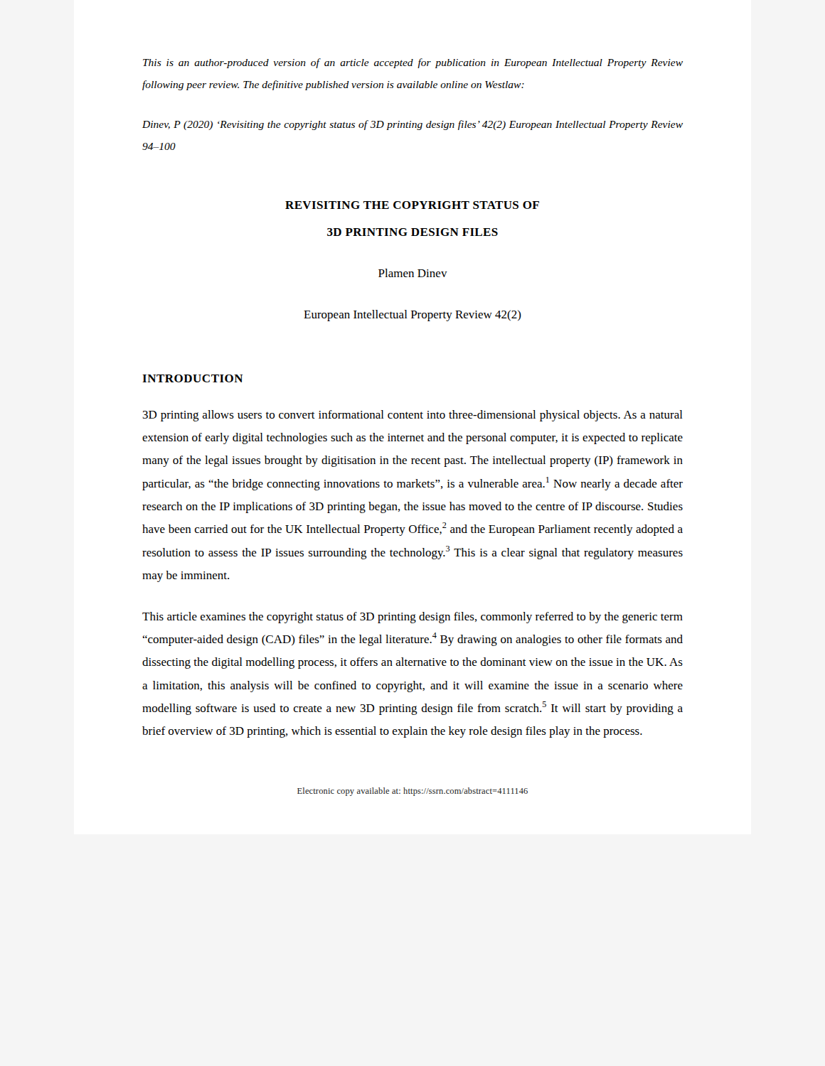This is an author-produced version of an article accepted for publication in European Intellectual Property Review following peer review. The definitive published version is available online on Westlaw:
Dinev, P (2020) ‘Revisiting the copyright status of 3D printing design files’ 42(2) European Intellectual Property Review 94–100
REVISITING THE COPYRIGHT STATUS OF
3D PRINTING DESIGN FILES
Plamen Dinev
European Intellectual Property Review 42(2)
INTRODUCTION
3D printing allows users to convert informational content into three-dimensional physical objects. As a natural extension of early digital technologies such as the internet and the personal computer, it is expected to replicate many of the legal issues brought by digitisation in the recent past. The intellectual property (IP) framework in particular, as “the bridge connecting innovations to markets”, is a vulnerable area.1 Now nearly a decade after research on the IP implications of 3D printing began, the issue has moved to the centre of IP discourse. Studies have been carried out for the UK Intellectual Property Office,2 and the European Parliament recently adopted a resolution to assess the IP issues surrounding the technology.3 This is a clear signal that regulatory measures may be imminent.
This article examines the copyright status of 3D printing design files, commonly referred to by the generic term “computer-aided design (CAD) files” in the legal literature.4 By drawing on analogies to other file formats and dissecting the digital modelling process, it offers an alternative to the dominant view on the issue in the UK. As a limitation, this analysis will be confined to copyright, and it will examine the issue in a scenario where modelling software is used to create a new 3D printing design file from scratch.5 It will start by providing a brief overview of 3D printing, which is essential to explain the key role design files play in the process.
Electronic copy available at: https://ssrn.com/abstract=4111146